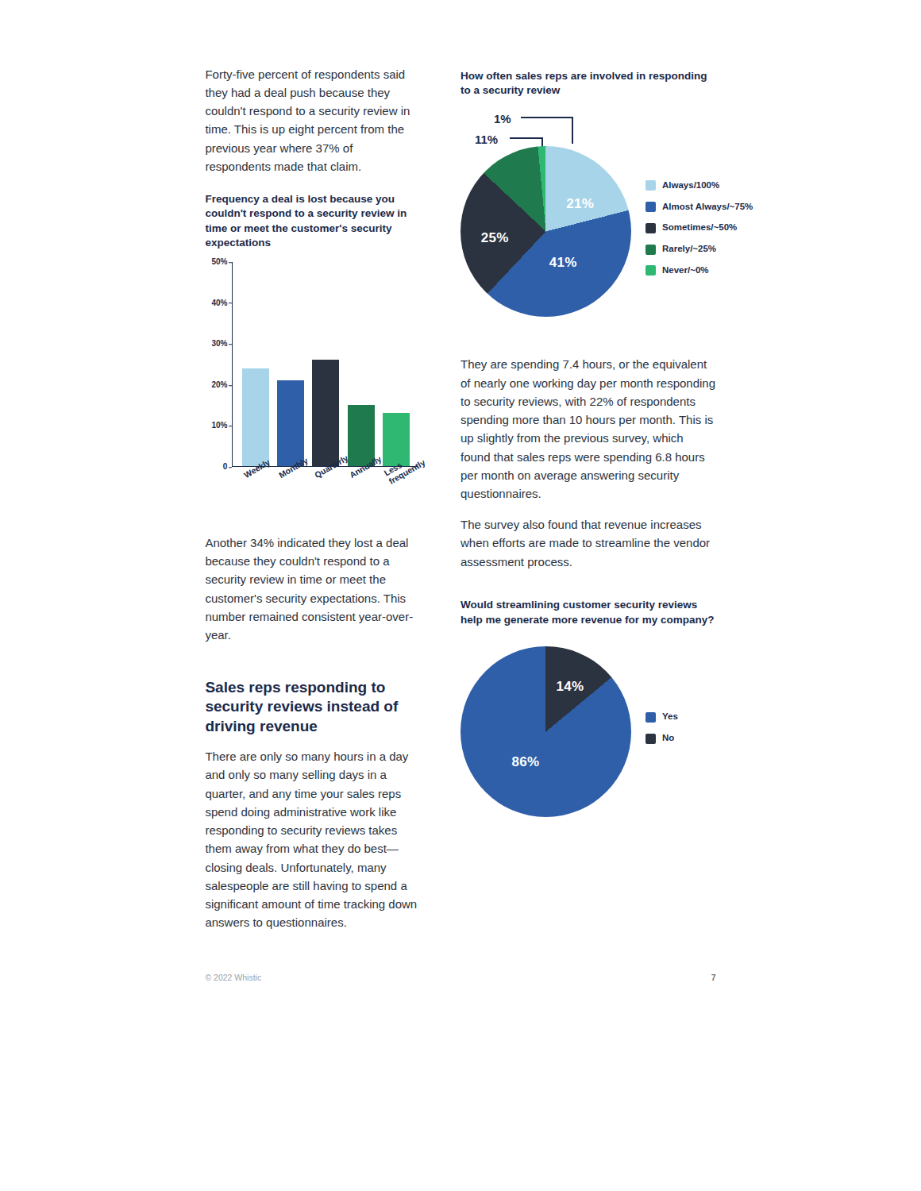Forty-five percent of respondents said they had a deal push because they couldn't respond to a security review in time. This is up eight percent from the previous year where 37% of respondents made that claim.
Frequency a deal is lost because you couldn't respond to a security review in time or meet the customer's security expectations
50% 40% 30% 20% 10% 0
Weekly Monthly Quarterly Annually Less
frequently
Another 34% indicated they lost a deal because they couldn't respond to a security review in time or meet the customer's security expectations. This number remained consistent year-over-year.
Sales reps responding to security reviews instead of driving revenue
There are only so many hours in a day and only so many selling days in a quarter, and any time your sales reps spend doing administrative work like responding to security reviews takes them away from what they do best—closing deals. Unfortunately, many salespeople are still having to spend a significant amount of time tracking down answers to questionnaires.
How often sales reps are involved in responding to a security review
1%
11%
21% 41% 25%
Always/100%
Almost Always/~75%
Sometimes/~50%
Rarely/~25%
Never/~0%
They are spending 7.4 hours, or the equivalent of nearly one working day per month responding to security reviews, with 22% of respondents spending more than 10 hours per month. This is up slightly from the previous survey, which found that sales reps were spending 6.8 hours per month on average answering security questionnaires.
The survey also found that revenue increases when efforts are made to streamline the vendor assessment process.
Would streamlining customer security reviews
help me generate more revenue for my company?
14% 86%
Yes
No
© 2022 Whistic 7